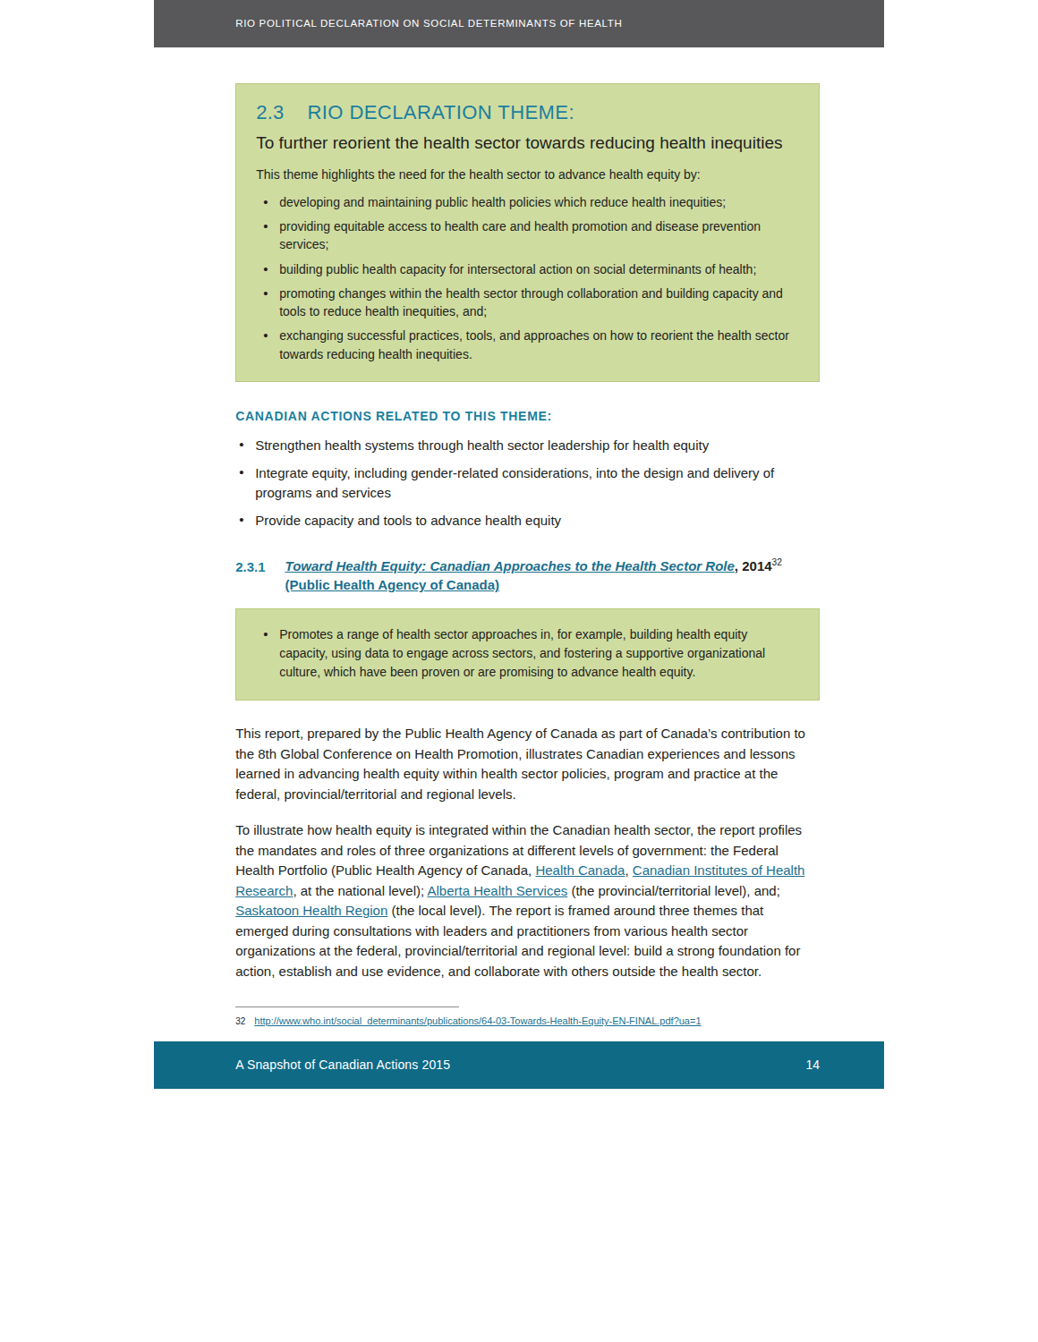Rio Political Declaration on Social Determinants of Health
2.3 Rio Declaration Theme:
To further reorient the health sector towards reducing health inequities
This theme highlights the need for the health sector to advance health equity by:
developing and maintaining public health policies which reduce health inequities;
providing equitable access to health care and health promotion and disease prevention services;
building public health capacity for intersectoral action on social determinants of health;
promoting changes within the health sector through collaboration and building capacity and tools to reduce health inequities, and;
exchanging successful practices, tools, and approaches on how to reorient the health sector towards reducing health inequities.
Canadian actions related to this theme:
Strengthen health systems through health sector leadership for health equity
Integrate equity, including gender-related considerations, into the design and delivery of programs and services
Provide capacity and tools to advance health equity
2.3.1 Toward Health Equity: Canadian Approaches to the Health Sector Role, 201432
(Public Health Agency of Canada)
Promotes a range of health sector approaches in, for example, building health equity capacity, using data to engage across sectors, and fostering a supportive organizational culture, which have been proven or are promising to advance health equity.
This report, prepared by the Public Health Agency of Canada as part of Canada’s contribution to the 8th Global Conference on Health Promotion, illustrates Canadian experiences and lessons learned in advancing health equity within health sector policies, program and practice at the federal, provincial/territorial and regional levels.
To illustrate how health equity is integrated within the Canadian health sector, the report profiles the mandates and roles of three organizations at different levels of government: the Federal Health Portfolio (Public Health Agency of Canada, Health Canada, Canadian Institutes of Health Research, at the national level); Alberta Health Services (the provincial/territorial level), and; Saskatoon Health Region (the local level). The report is framed around three themes that emerged during consultations with leaders and practitioners from various health sector organizations at the federal, provincial/territorial and regional level: build a strong foundation for action, establish and use evidence, and collaborate with others outside the health sector.
32 http://www.who.int/social_determinants/publications/64-03-Towards-Health-Equity-EN-FINAL.pdf?ua=1
A Snapshot of Canadian Actions 2015 14